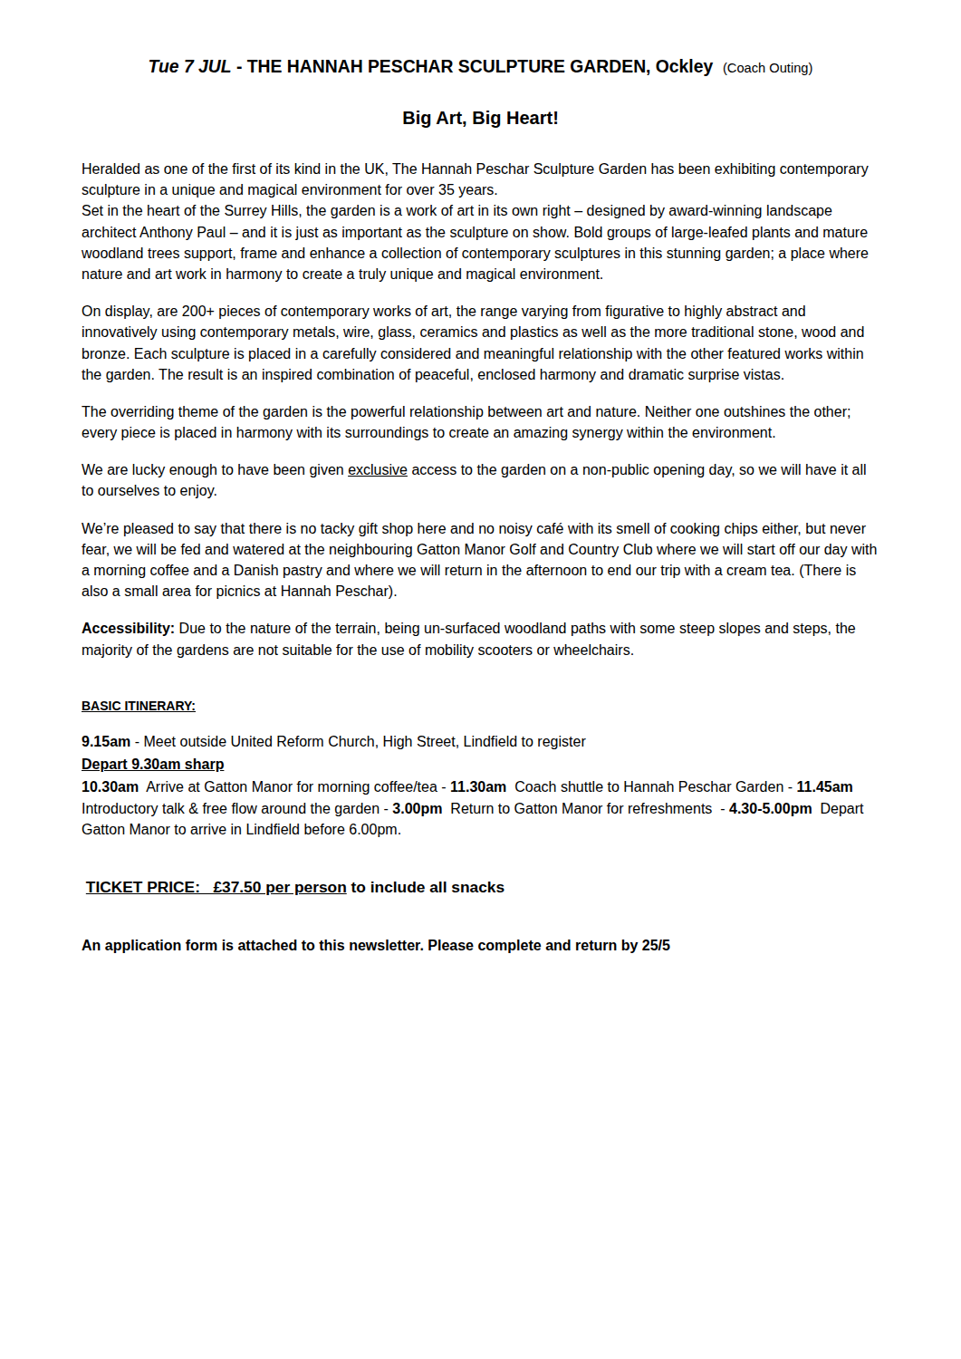Tue 7 JUL - THE HANNAH PESCHAR SCULPTURE GARDEN, Ockley (Coach Outing)
Big Art, Big Heart!
Heralded as one of the first of its kind in the UK, The Hannah Peschar Sculpture Garden has been exhibiting contemporary sculpture in a unique and magical environment for over 35 years.
Set in the heart of the Surrey Hills, the garden is a work of art in its own right – designed by award-winning landscape architect Anthony Paul – and it is just as important as the sculpture on show. Bold groups of large-leafed plants and mature woodland trees support, frame and enhance a collection of contemporary sculptures in this stunning garden; a place where nature and art work in harmony to create a truly unique and magical environment.
On display, are 200+ pieces of contemporary works of art, the range varying from figurative to highly abstract and innovatively using contemporary metals, wire, glass, ceramics and plastics as well as the more traditional stone, wood and bronze. Each sculpture is placed in a carefully considered and meaningful relationship with the other featured works within the garden. The result is an inspired combination of peaceful, enclosed harmony and dramatic surprise vistas.
The overriding theme of the garden is the powerful relationship between art and nature. Neither one outshines the other; every piece is placed in harmony with its surroundings to create an amazing synergy within the environment.
We are lucky enough to have been given exclusive access to the garden on a non-public opening day, so we will have it all to ourselves to enjoy.
We’re pleased to say that there is no tacky gift shop here and no noisy café with its smell of cooking chips either, but never fear, we will be fed and watered at the neighbouring Gatton Manor Golf and Country Club where we will start off our day with a morning coffee and a Danish pastry and where we will return in the afternoon to end our trip with a cream tea. (There is also a small area for picnics at Hannah Peschar).
Accessibility: Due to the nature of the terrain, being un-surfaced woodland paths with some steep slopes and steps, the majority of the gardens are not suitable for the use of mobility scooters or wheelchairs.
BASIC ITINERARY:
9.15am - Meet outside United Reform Church, High Street, Lindfield to register
Depart 9.30am sharp
10.30am Arrive at Gatton Manor for morning coffee/tea - 11.30am Coach shuttle to Hannah Peschar Garden - 11.45am Introductory talk & free flow around the garden - 3.00pm Return to Gatton Manor for refreshments - 4.30-5.00pm Depart Gatton Manor to arrive in Lindfield before 6.00pm.
TICKET PRICE: £37.50 per person to include all snacks
An application form is attached to this newsletter. Please complete and return by 25/5